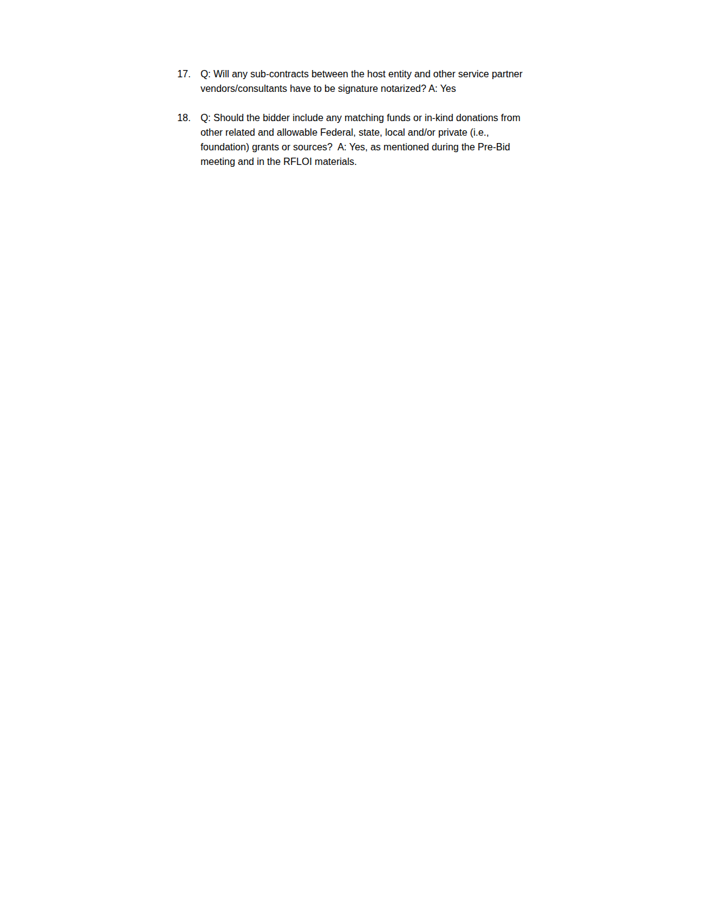Q: Will any sub-contracts between the host entity and other service partner vendors/consultants have to be signature notarized? A: Yes
Q: Should the bidder include any matching funds or in-kind donations from other related and allowable Federal, state, local and/or private (i.e., foundation) grants or sources? A: Yes, as mentioned during the Pre-Bid meeting and in the RFLOI materials.